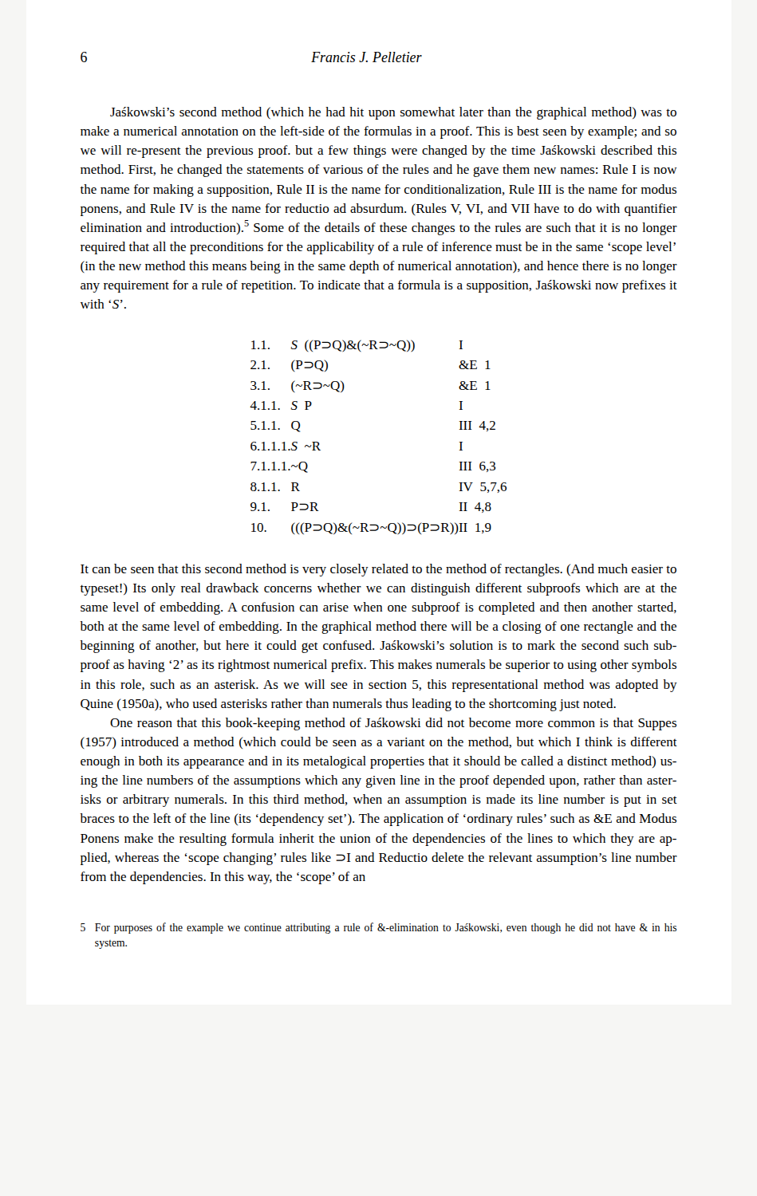6 Francis J. Pelletier
Jaśkowski’s second method (which he had hit upon somewhat later than the graphical method) was to make a numerical annotation on the left-side of the formulas in a proof. This is best seen by example; and so we will re-present the previous proof. but a few things were changed by the time Jaśkowski described this method. First, he changed the statements of various of the rules and he gave them new names: Rule I is now the name for making a supposition, Rule II is the name for conditionalization, Rule III is the name for modus ponens, and Rule IV is the name for reductio ad absurdum. (Rules V, VI, and VII have to do with quantifier elimination and introduction).5 Some of the details of these changes to the rules are such that it is no longer required that all the preconditions for the applicability of a rule of inference must be in the same ‘scope level’ (in the new method this means being in the same depth of numerical annotation), and hence there is no longer any requirement for a rule of repetition. To indicate that a formula is a supposition, Jaśkowski now prefixes it with ‘S’.
| 1.1. | S ((P⊃Q)&(~R⊃~Q)) | I |
| 2.1. | (P⊃Q) | &E 1 |
| 3.1. | (~R⊃~Q) | &E 1 |
| 4.1.1. | S P | I |
| 5.1.1. | Q | III 4,2 |
| 6.1.1.1. | S ~R | I |
| 7.1.1.1. | ~Q | III 6,3 |
| 8.1.1. | R | IV 5,7,6 |
| 9.1. | P⊃R | II 4,8 |
| 10. | (((P⊃Q)&(~R⊃~Q))⊃(P⊃R)) | II 1,9 |
It can be seen that this second method is very closely related to the method of rectangles. (And much easier to typeset!) Its only real drawback concerns whether we can distinguish different subproofs which are at the same level of embedding. A confusion can arise when one subproof is completed and then another started, both at the same level of embedding. In the graphical method there will be a closing of one rectangle and the beginning of another, but here it could get confused. Jaśkowski’s solution is to mark the second such subproof as having ‘2’ as its rightmost numerical prefix. This makes numerals be superior to using other symbols in this role, such as an asterisk. As we will see in section 5, this representational method was adopted by Quine (1950a), who used asterisks rather than numerals thus leading to the shortcoming just noted.
One reason that this book-keeping method of Jaśkowski did not become more common is that Suppes (1957) introduced a method (which could be seen as a variant on the method, but which I think is different enough in both its appearance and in its metalogical properties that it should be called a distinct method) using the line numbers of the assumptions which any given line in the proof depended upon, rather than asterisks or arbitrary numerals. In this third method, when an assumption is made its line number is put in set braces to the left of the line (its ‘dependency set’). The application of ‘ordinary rules’ such as &E and Modus Ponens make the resulting formula inherit the union of the dependencies of the lines to which they are applied, whereas the ‘scope changing’ rules like ⊃I and Reductio delete the relevant assumption’s line number from the dependencies. In this way, the ‘scope’ of an
5 For purposes of the example we continue attributing a rule of &-elimination to Jaśkowski, even though he did not have & in his system.